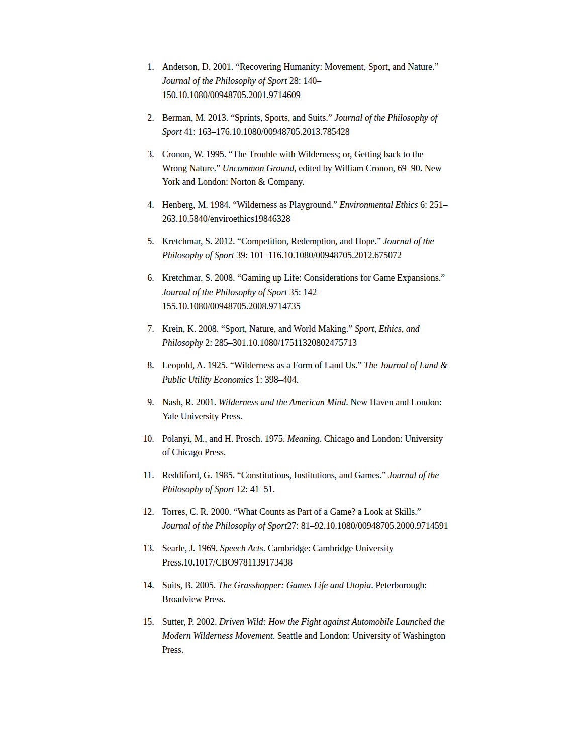Anderson, D. 2001. “Recovering Humanity: Movement, Sport, and Nature.” Journal of the Philosophy of Sport 28: 140–150.10.1080/00948705.2001.9714609
Berman, M. 2013. “Sprints, Sports, and Suits.” Journal of the Philosophy of Sport 41: 163–176.10.1080/00948705.2013.785428
Cronon, W. 1995. “The Trouble with Wilderness; or, Getting back to the Wrong Nature.” Uncommon Ground, edited by William Cronon, 69–90. New York and London: Norton & Company.
Henberg, M. 1984. “Wilderness as Playground.” Environmental Ethics 6: 251–263.10.5840/enviroethics19846328
Kretchmar, S. 2012. “Competition, Redemption, and Hope.” Journal of the Philosophy of Sport 39: 101–116.10.1080/00948705.2012.675072
Kretchmar, S. 2008. “Gaming up Life: Considerations for Game Expansions.” Journal of the Philosophy of Sport 35: 142–155.10.1080/00948705.2008.9714735
Krein, K. 2008. “Sport, Nature, and World Making.” Sport, Ethics, and Philosophy 2: 285–301.10.1080/17511320802475713
Leopold, A. 1925. “Wilderness as a Form of Land Us.” The Journal of Land & Public Utility Economics 1: 398–404.
Nash, R. 2001. Wilderness and the American Mind. New Haven and London: Yale University Press.
Polanyi, M., and H. Prosch. 1975. Meaning. Chicago and London: University of Chicago Press.
Reddiford, G. 1985. “Constitutions, Institutions, and Games.” Journal of the Philosophy of Sport 12: 41–51.
Torres, C. R. 2000. “What Counts as Part of a Game? a Look at Skills.” Journal of the Philosophy of Sport27: 81–92.10.1080/00948705.2000.9714591
Searle, J. 1969. Speech Acts. Cambridge: Cambridge University Press.10.1017/CBO9781139173438
Suits, B. 2005. The Grasshopper: Games Life and Utopia. Peterborough: Broadview Press.
Sutter, P. 2002. Driven Wild: How the Fight against Automobile Launched the Modern Wilderness Movement. Seattle and London: University of Washington Press.